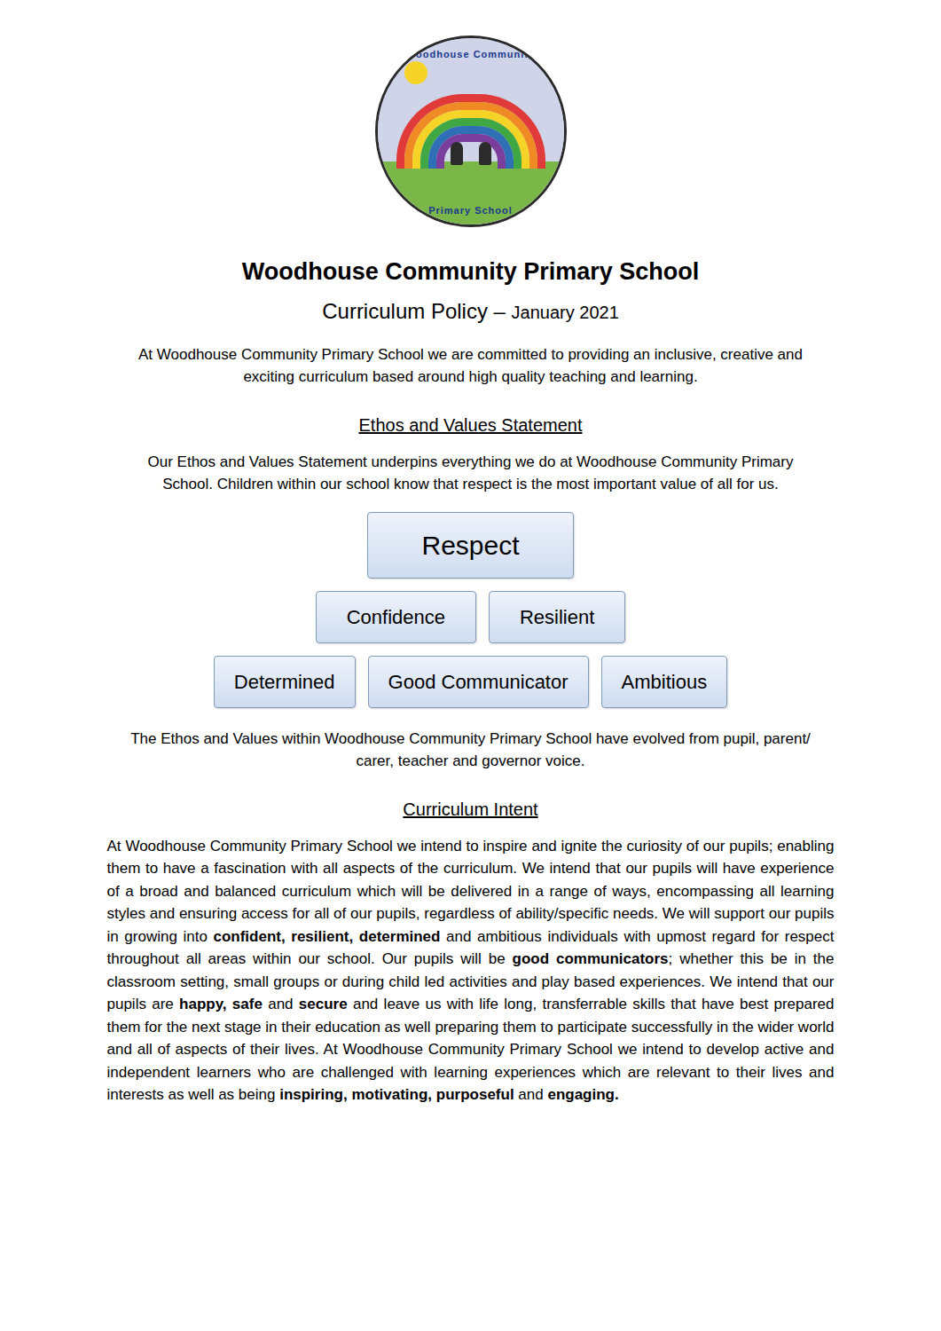Woodhouse Community
Primary School
Woodhouse Community Primary School
Curriculum Policy – January 2021
At Woodhouse Community Primary School we are committed to providing an inclusive, creative and exciting curriculum based around high quality teaching and learning.
Ethos and Values Statement
Our Ethos and Values Statement underpins everything we do at Woodhouse Community Primary School. Children within our school know that respect is the most important value of all for us.
Respect
Confidence
Resilient
Determined
Good Communicator
Ambitious
The Ethos and Values within Woodhouse Community Primary School have evolved from pupil, parent/ carer, teacher and governor voice.
Curriculum Intent
At Woodhouse Community Primary School we intend to inspire and ignite the curiosity of our pupils; enabling them to have a fascination with all aspects of the curriculum. We intend that our pupils will have experience of a broad and balanced curriculum which will be delivered in a range of ways, encompassing all learning styles and ensuring access for all of our pupils, regardless of ability/specific needs. We will support our pupils in growing into confident, resilient, determined and ambitious individuals with upmost regard for respect throughout all areas within our school. Our pupils will be good communicators; whether this be in the classroom setting, small groups or during child led activities and play based experiences. We intend that our pupils are happy, safe and secure and leave us with life long, transferrable skills that have best prepared them for the next stage in their education as well preparing them to participate successfully in the wider world and all of aspects of their lives. At Woodhouse Community Primary School we intend to develop active and independent learners who are challenged with learning experiences which are relevant to their lives and interests as well as being inspiring, motivating, purposeful and engaging.